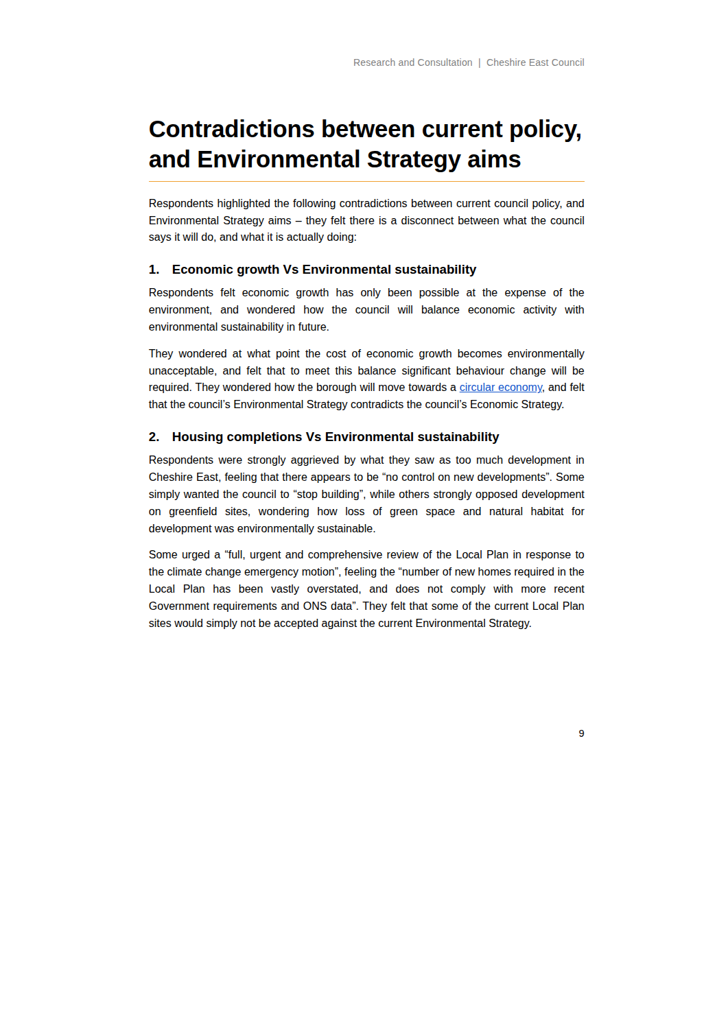Research and Consultation | Cheshire East Council
Contradictions between current policy, and Environmental Strategy aims
Respondents highlighted the following contradictions between current council policy, and Environmental Strategy aims – they felt there is a disconnect between what the council says it will do, and what it is actually doing:
1. Economic growth Vs Environmental sustainability
Respondents felt economic growth has only been possible at the expense of the environment, and wondered how the council will balance economic activity with environmental sustainability in future.
They wondered at what point the cost of economic growth becomes environmentally unacceptable, and felt that to meet this balance significant behaviour change will be required. They wondered how the borough will move towards a circular economy, and felt that the council’s Environmental Strategy contradicts the council’s Economic Strategy.
2. Housing completions Vs Environmental sustainability
Respondents were strongly aggrieved by what they saw as too much development in Cheshire East, feeling that there appears to be “no control on new developments”. Some simply wanted the council to “stop building”, while others strongly opposed development on greenfield sites, wondering how loss of green space and natural habitat for development was environmentally sustainable.
Some urged a “full, urgent and comprehensive review of the Local Plan in response to the climate change emergency motion”, feeling the “number of new homes required in the Local Plan has been vastly overstated, and does not comply with more recent Government requirements and ONS data”. They felt that some of the current Local Plan sites would simply not be accepted against the current Environmental Strategy.
9